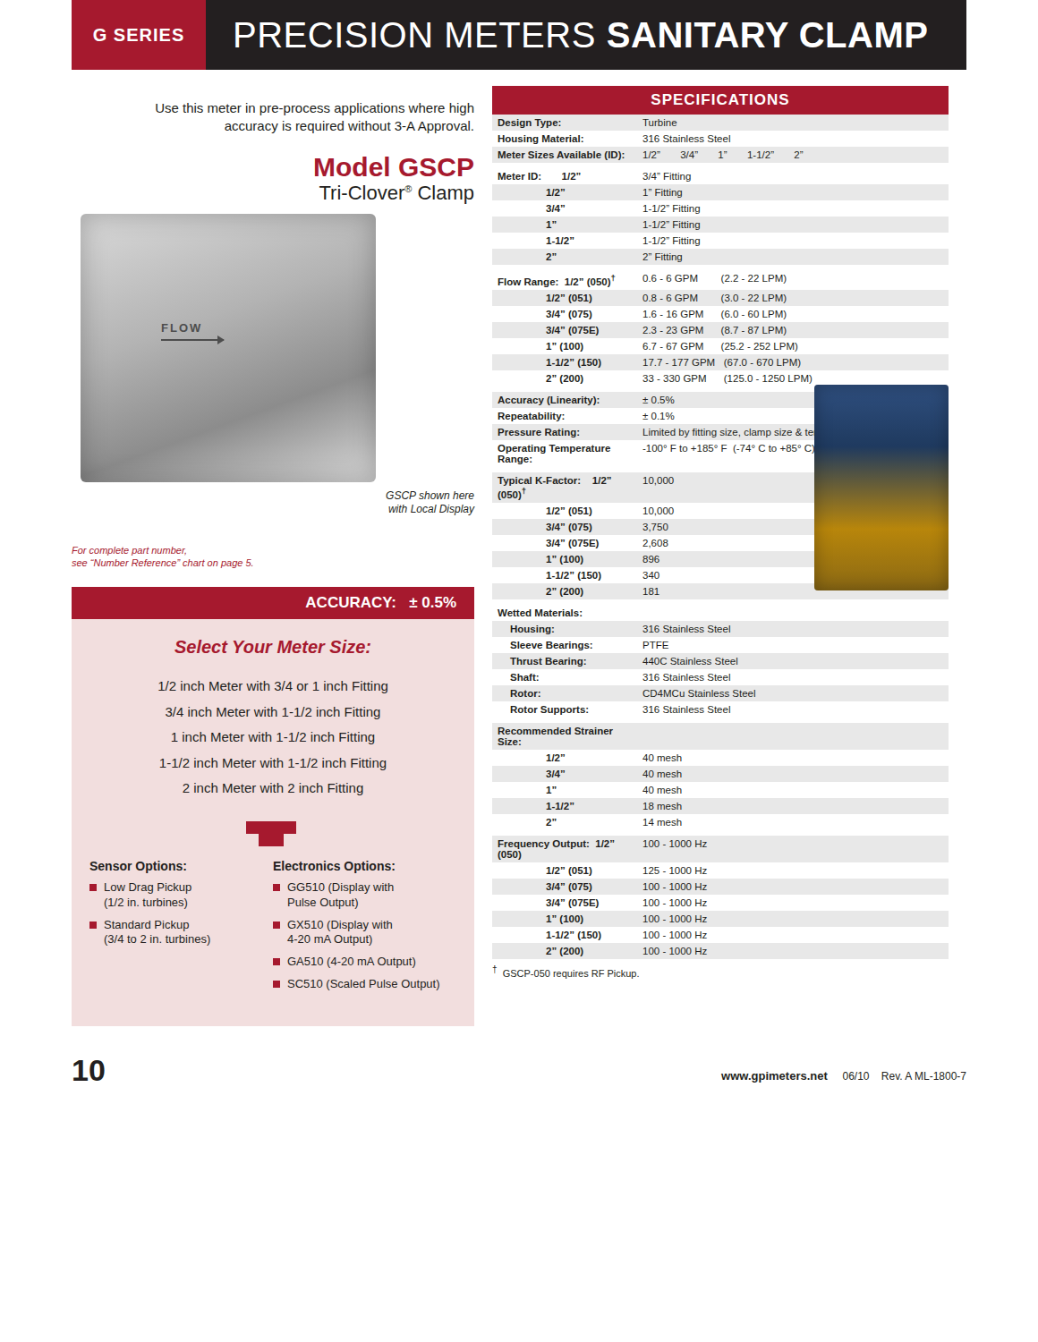G SERIES
PRECISION METERS SANITARY CLAMP
Use this meter in pre-process applications where high
accuracy is required without 3-A Approval.
Model GSCP
Tri-Clover® Clamp
FLOW
GSCP shown here
with Local Display
For complete part number,
see “Number Reference” chart on page 5.
ACCURACY: ± 0.5%
Select Your Meter Size:
1/2 inch Meter with 3/4 or 1 inch Fitting
3/4 inch Meter with 1-1/2 inch Fitting
1 inch Meter with 1-1/2 inch Fitting
1-1/2 inch Meter with 1-1/2 inch Fitting
2 inch Meter with 2 inch Fitting
Sensor Options:
Low Drag Pickup
(1/2 in. turbines)
Standard Pickup
(3/4 to 2 in. turbines)
Electronics Options:
GG510 (Display with
Pulse Output)
GX510 (Display with
4-20 mA Output)
GA510 (4-20 mA Output)
SC510 (Scaled Pulse Output)
SPECIFICATIONS
| Design Type: | Turbine |
| Housing Material: | 316 Stainless Steel |
| Meter Sizes Available (ID): | 1/2” 3/4” 1” 1-1/2” 2” |
| Meter ID: 1/2” | 3/4” Fitting |
| 1/2” | 1” Fitting |
| 3/4” | 1-1/2” Fitting |
| 1” | 1-1/2” Fitting |
| 1-1/2” | 1-1/2” Fitting |
| 2” | 2” Fitting |
| Flow Range: 1/2” (050) † | 0.6 - 6 GPM (2.2 - 22 LPM) |
| 1/2” (051) | 0.8 - 6 GPM (3.0 - 22 LPM) |
| 3/4” (075) | 1.6 - 16 GPM (6.0 - 60 LPM) |
| 3/4” (075E) | 2.3 - 23 GPM (8.7 - 87 LPM) |
| 1” (100) | 6.7 - 67 GPM (25.2 - 252 LPM) |
| 1-1/2” (150) | 17.7 - 177 GPM (67.0 - 670 LPM) |
| 2” (200) | 33 - 330 GPM (125.0 - 1250 LPM) |
| Accuracy (Linearity): | ± 0.5% |
| Repeatability: | ± 0.1% |
| Pressure Rating: | Limited by fitting size, clamp size & temp. |
| Operating Temperature Range: | -100° F to +185° F (-74° C to +85° C) |
| Typical K-Factor: 1/2” (050) † | 10,000 |
| 1/2” (051) | 10,000 |
| 3/4” (075) | 3,750 |
| 3/4” (075E) | 2,608 |
| 1” (100) | 896 |
| 1-1/2” (150) | 340 |
| 2” (200) | 181 |
| Wetted Materials: | |
| Housing: | 316 Stainless Steel |
| Sleeve Bearings: | PTFE |
| Thrust Bearing: | 440C Stainless Steel |
| Shaft: | 316 Stainless Steel |
| Rotor: | CD4MCu Stainless Steel |
| Rotor Supports: | 316 Stainless Steel |
| Recommended Strainer Size: | |
| 1/2” | 40 mesh |
| 3/4” | 40 mesh |
| 1” | 40 mesh |
| 1-1/2” | 18 mesh |
| 2” | 14 mesh |
| Frequency Output: 1/2” (050) | 100 - 1000 Hz |
| 1/2” (051) | 125 - 1000 Hz |
| 3/4” (075) | 100 - 1000 Hz |
| 3/4” (075E) | 100 - 1000 Hz |
| 1” (100) | 100 - 1000 Hz |
| 1-1/2” (150) | 100 - 1000 Hz |
| 2” (200) | 100 - 1000 Hz |
† GSCP-050 requires RF Pickup.
10
www.gpimeters.net 06/10 Rev. A ML-1800-7